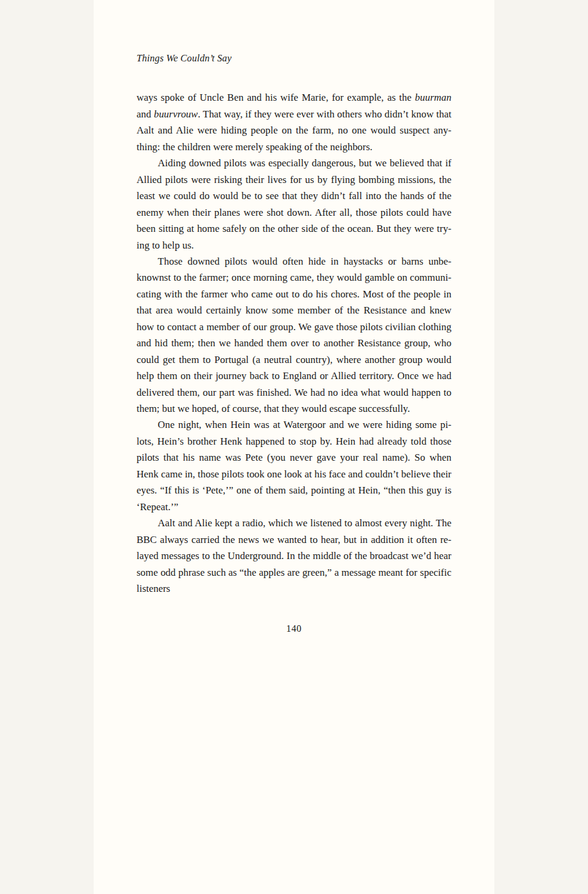Things We Couldn’t Say
ways spoke of Uncle Ben and his wife Marie, for example, as the buurman and buurvrouw. That way, if they were ever with others who didn’t know that Aalt and Alie were hiding people on the farm, no one would suspect anything: the children were merely speaking of the neighbors.
Aiding downed pilots was especially dangerous, but we believed that if Allied pilots were risking their lives for us by flying bombing missions, the least we could do would be to see that they didn’t fall into the hands of the enemy when their planes were shot down. After all, those pilots could have been sitting at home safely on the other side of the ocean. But they were trying to help us.
Those downed pilots would often hide in haystacks or barns unbeknownst to the farmer; once morning came, they would gamble on communicating with the farmer who came out to do his chores. Most of the people in that area would certainly know some member of the Resistance and knew how to contact a member of our group. We gave those pilots civilian clothing and hid them; then we handed them over to another Resistance group, who could get them to Portugal (a neutral country), where another group would help them on their journey back to England or Allied territory. Once we had delivered them, our part was finished. We had no idea what would happen to them; but we hoped, of course, that they would escape successfully.
One night, when Hein was at Watergoor and we were hiding some pilots, Hein’s brother Henk happened to stop by. Hein had already told those pilots that his name was Pete (you never gave your real name). So when Henk came in, those pilots took one look at his face and couldn’t believe their eyes. “If this is ‘Pete,’” one of them said, pointing at Hein, “then this guy is ‘Repeat.’”
Aalt and Alie kept a radio, which we listened to almost every night. The BBC always carried the news we wanted to hear, but in addition it often relayed messages to the Underground. In the middle of the broadcast we’d hear some odd phrase such as “the apples are green,” a message meant for specific listeners
140